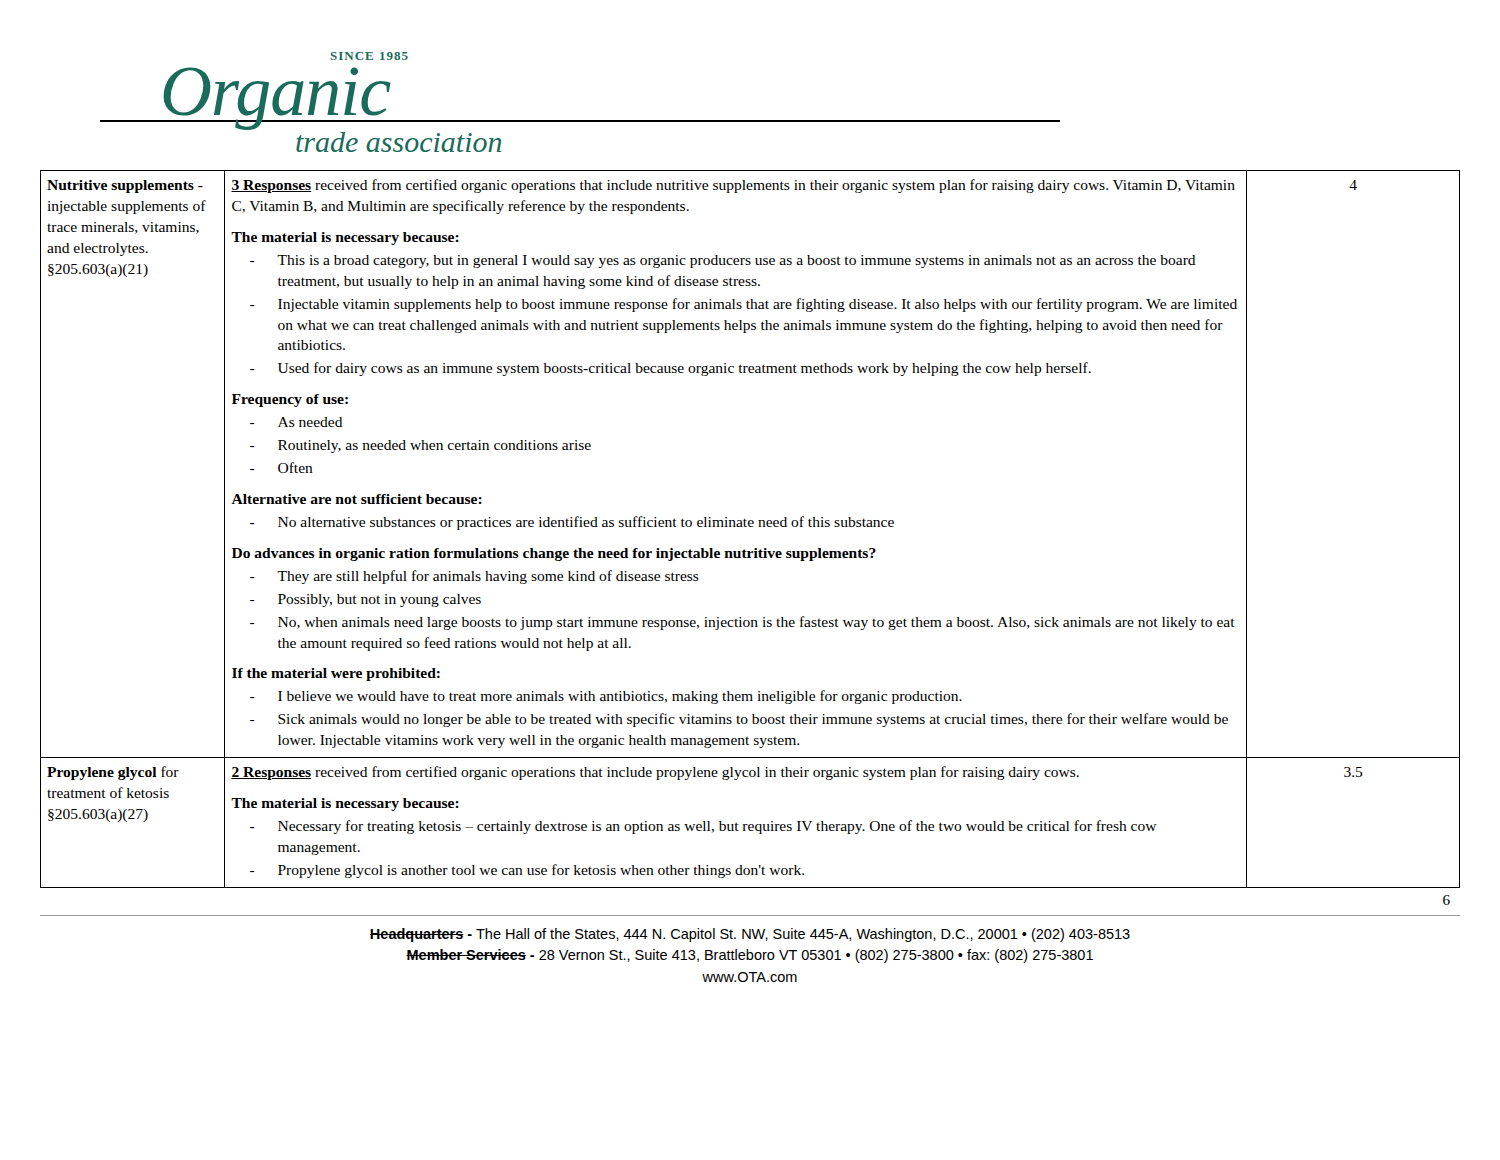SINCE 1985
Organic
trade association
| Nutritive supplements - injectable supplements of trace minerals, vitamins, and electrolytes. §205.603(a)(21) | 3 Responses received from certified organic operations that include nutritive supplements in their organic system plan for raising dairy cows. Vitamin D, Vitamin C, Vitamin B, and Multimin are specifically reference by the respondents. The material is necessary because: This is a broad category, but in general I would say yes as organic producers use as a boost to immune systems in animals not as an across the board treatment, but usually to help in an animal having some kind of disease stress. Injectable vitamin supplements help to boost immune response for animals that are fighting disease. It also helps with our fertility program. We are limited on what we can treat challenged animals with and nutrient supplements helps the animals immune system do the fighting, helping to avoid then need for antibiotics. Used for dairy cows as an immune system boosts-critical because organic treatment methods work by helping the cow help herself. Frequency of use: As needed Routinely, as needed when certain conditions arise Often Alternative are not sufficient because: No alternative substances or practices are identified as sufficient to eliminate need of this substance Do advances in organic ration formulations change the need for injectable nutritive supplements? They are still helpful for animals having some kind of disease stress Possibly, but not in young calves No, when animals need large boosts to jump start immune response, injection is the fastest way to get them a boost. Also, sick animals are not likely to eat the amount required so feed rations would not help at all. If the material were prohibited: I believe we would have to treat more animals with antibiotics, making them ineligible for organic production. Sick animals would no longer be able to be treated with specific vitamins to boost their immune systems at crucial times, there for their welfare would be lower. Injectable vitamins work very well in the organic health management system. | 4 |
| Propylene glycol for treatment of ketosis §205.603(a)(27) | 2 Responses received from certified organic operations that include propylene glycol in their organic system plan for raising dairy cows. The material is necessary because: Necessary for treating ketosis – certainly dextrose is an option as well, but requires IV therapy. One of the two would be critical for fresh cow management. Propylene glycol is another tool we can use for ketosis when other things don't work. | 3.5 |
6
Headquarters - The Hall of the States, 444 N. Capitol St. NW, Suite 445-A, Washington, D.C., 20001 • (202) 403-8513
Member Services - 28 Vernon St., Suite 413, Brattleboro VT 05301 • (802) 275-3800 • fax: (802) 275-3801
www.OTA.com